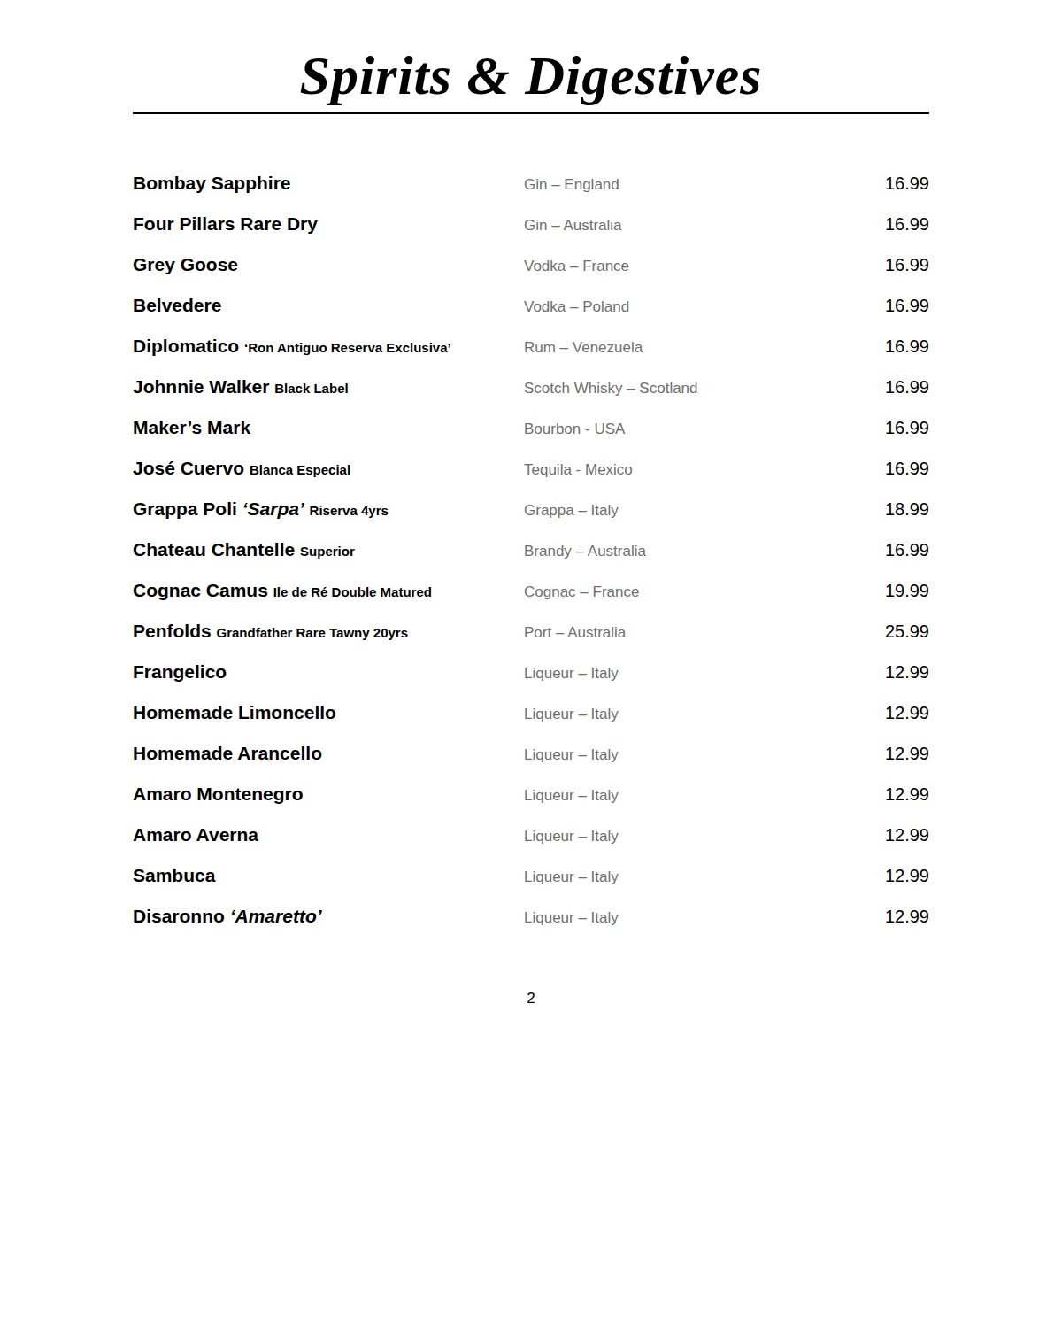Spirits & Digestives
| Bombay Sapphire | Gin – England | 16.99 |
| Four Pillars Rare Dry | Gin – Australia | 16.99 |
| Grey Goose | Vodka – France | 16.99 |
| Belvedere | Vodka – Poland | 16.99 |
| Diplomatico ‘Ron Antiguo Reserva Exclusiva’ | Rum – Venezuela | 16.99 |
| Johnnie Walker Black Label | Scotch Whisky – Scotland | 16.99 |
| Maker’s Mark | Bourbon - USA | 16.99 |
| José Cuervo Blanca Especial | Tequila - Mexico | 16.99 |
| Grappa Poli ‘Sarpa’ Riserva 4yrs | Grappa – Italy | 18.99 |
| Chateau Chantelle Superior | Brandy – Australia | 16.99 |
| Cognac Camus Ile de Ré Double Matured | Cognac – France | 19.99 |
| Penfolds Grandfather Rare Tawny 20yrs | Port – Australia | 25.99 |
| Frangelico | Liqueur – Italy | 12.99 |
| Homemade Limoncello | Liqueur – Italy | 12.99 |
| Homemade Arancello | Liqueur – Italy | 12.99 |
| Amaro Montenegro | Liqueur – Italy | 12.99 |
| Amaro Averna | Liqueur – Italy | 12.99 |
| Sambuca | Liqueur – Italy | 12.99 |
| Disaronno ‘Amaretto’ | Liqueur – Italy | 12.99 |
2